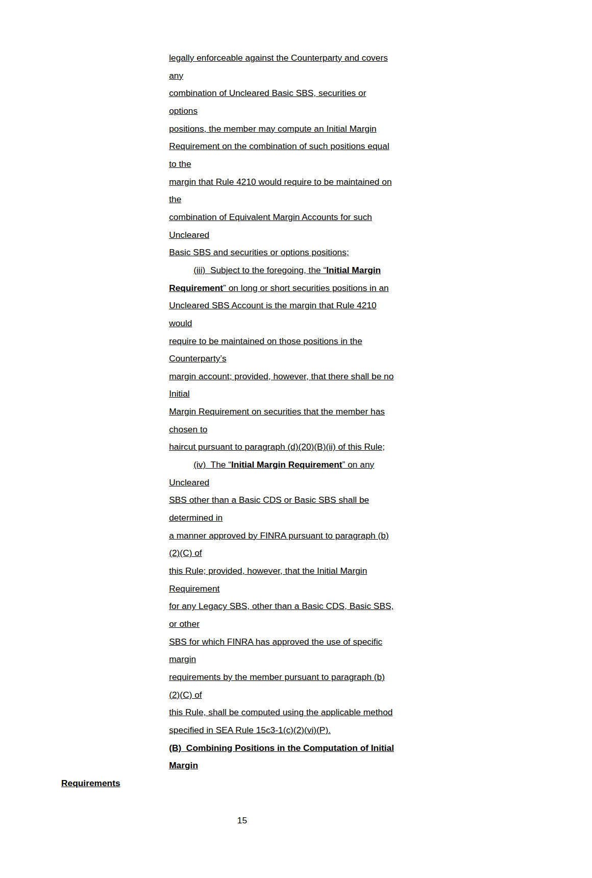legally enforceable against the Counterparty and covers any
combination of Uncleared Basic SBS, securities or options
positions, the member may compute an Initial Margin
Requirement on the combination of such positions equal to the
margin that Rule 4210 would require to be maintained on the
combination of Equivalent Margin Accounts for such Uncleared
Basic SBS and securities or options positions;
(iii) Subject to the foregoing, the “Initial Margin
Requirement” on long or short securities positions in an
Uncleared SBS Account is the margin that Rule 4210 would
require to be maintained on those positions in the Counterparty’s
margin account; provided, however, that there shall be no Initial
Margin Requirement on securities that the member has chosen to
haircut pursuant to paragraph (d)(20)(B)(ii) of this Rule;
(iv) The “Initial Margin Requirement” on any Uncleared
SBS other than a Basic CDS or Basic SBS shall be determined in
a manner approved by FINRA pursuant to paragraph (b)(2)(C) of
this Rule; provided, however, that the Initial Margin Requirement
for any Legacy SBS, other than a Basic CDS, Basic SBS, or other
SBS for which FINRA has approved the use of specific margin
requirements by the member pursuant to paragraph (b)(2)(C) of
this Rule, shall be computed using the applicable method
specified in SEA Rule 15c3-1(c)(2)(vi)(P).
(B) Combining Positions in the Computation of Initial Margin
Requirements
15